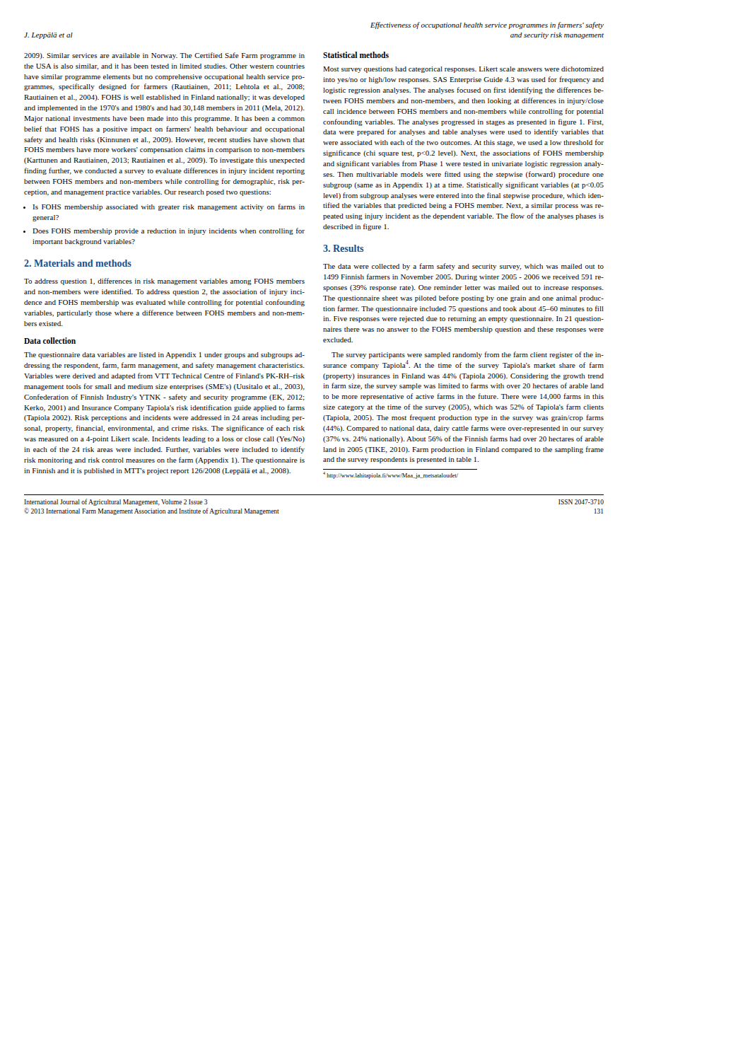J. Leppälä et al
Effectiveness of occupational health service programmes in farmers' safety
and security risk management
2009). Similar services are available in Norway. The Certified Safe Farm programme in the USA is also similar, and it has been tested in limited studies. Other western countries have similar programme elements but no comprehensive occupational health service programmes, specifically designed for farmers (Rautiainen, 2011; Lehtola et al., 2008; Rautiainen et al., 2004). FOHS is well established in Finland nationally; it was developed and implemented in the 1970's and 1980's and had 30,148 members in 2011 (Mela, 2012). Major national investments have been made into this programme. It has been a common belief that FOHS has a positive impact on farmers' health behaviour and occupational safety and health risks (Kinnunen et al., 2009). However, recent studies have shown that FOHS members have more workers' compensation claims in comparison to non-members (Karttunen and Rautiainen, 2013; Rautiainen et al., 2009). To investigate this unexpected finding further, we conducted a survey to evaluate differences in injury incident reporting between FOHS members and non-members while controlling for demographic, risk perception, and management practice variables. Our research posed two questions:
Is FOHS membership associated with greater risk management activity on farms in general?
Does FOHS membership provide a reduction in injury incidents when controlling for important background variables?
2. Materials and methods
To address question 1, differences in risk management variables among FOHS members and non-members were identified. To address question 2, the association of injury incidence and FOHS membership was evaluated while controlling for potential confounding variables, particularly those where a difference between FOHS members and non-members existed.
Data collection
The questionnaire data variables are listed in Appendix 1 under groups and subgroups addressing the respondent, farm, farm management, and safety management characteristics. Variables were derived and adapted from VTT Technical Centre of Finland's PK-RH–risk management tools for small and medium size enterprises (SME's) (Uusitalo et al., 2003), Confederation of Finnish Industry's YTNK - safety and security programme (EK, 2012; Kerko, 2001) and Insurance Company Tapiola's risk identification guide applied to farms (Tapiola 2002). Risk perceptions and incidents were addressed in 24 areas including personal, property, financial, environmental, and crime risks. The significance of each risk was measured on a 4-point Likert scale. Incidents leading to a loss or close call (Yes/No) in each of the 24 risk areas were included. Further, variables were included to identify risk monitoring and risk control measures on the farm (Appendix 1). The questionnaire is in Finnish and it is published in MTT's project report 126/2008 (Leppälä et al., 2008).
Statistical methods
Most survey questions had categorical responses. Likert scale answers were dichotomized into yes/no or high/low responses. SAS Enterprise Guide 4.3 was used for frequency and logistic regression analyses. The analyses focused on first identifying the differences between FOHS members and non-members, and then looking at differences in injury/close call incidence between FOHS members and non-members while controlling for potential confounding variables. The analyses progressed in stages as presented in figure 1. First, data were prepared for analyses and table analyses were used to identify variables that were associated with each of the two outcomes. At this stage, we used a low threshold for significance (chi square test, p<0.2 level). Next, the associations of FOHS membership and significant variables from Phase 1 were tested in univariate logistic regression analyses. Then multivariable models were fitted using the stepwise (forward) procedure one subgroup (same as in Appendix 1) at a time. Statistically significant variables (at p<0.05 level) from subgroup analyses were entered into the final stepwise procedure, which identified the variables that predicted being a FOHS member. Next, a similar process was repeated using injury incident as the dependent variable. The flow of the analyses phases is described in figure 1.
3. Results
The data were collected by a farm safety and security survey, which was mailed out to 1499 Finnish farmers in November 2005. During winter 2005 - 2006 we received 591 responses (39% response rate). One reminder letter was mailed out to increase responses. The questionnaire sheet was piloted before posting by one grain and one animal production farmer. The questionnaire included 75 questions and took about 45–60 minutes to fill in. Five responses were rejected due to returning an empty questionnaire. In 21 questionnaires there was no answer to the FOHS membership question and these responses were excluded.
The survey participants were sampled randomly from the farm client register of the insurance company Tapiola4. At the time of the survey Tapiola's market share of farm (property) insurances in Finland was 44% (Tapiola 2006). Considering the growth trend in farm size, the survey sample was limited to farms with over 20 hectares of arable land to be more representative of active farms in the future. There were 14,000 farms in this size category at the time of the survey (2005), which was 52% of Tapiola's farm clients (Tapiola, 2005). The most frequent production type in the survey was grain/crop farms (44%). Compared to national data, dairy cattle farms were over-represented in our survey (37% vs. 24% nationally). About 56% of the Finnish farms had over 20 hectares of arable land in 2005 (TIKE, 2010). Farm production in Finland compared to the sampling frame and the survey respondents is presented in table 1.
4 http://www.lahitapiola.fi/www/Maa_ja_metsataloudet/
International Journal of Agricultural Management, Volume 2 Issue 3
© 2013 International Farm Management Association and Institute of Agricultural Management
ISSN 2047-3710
131